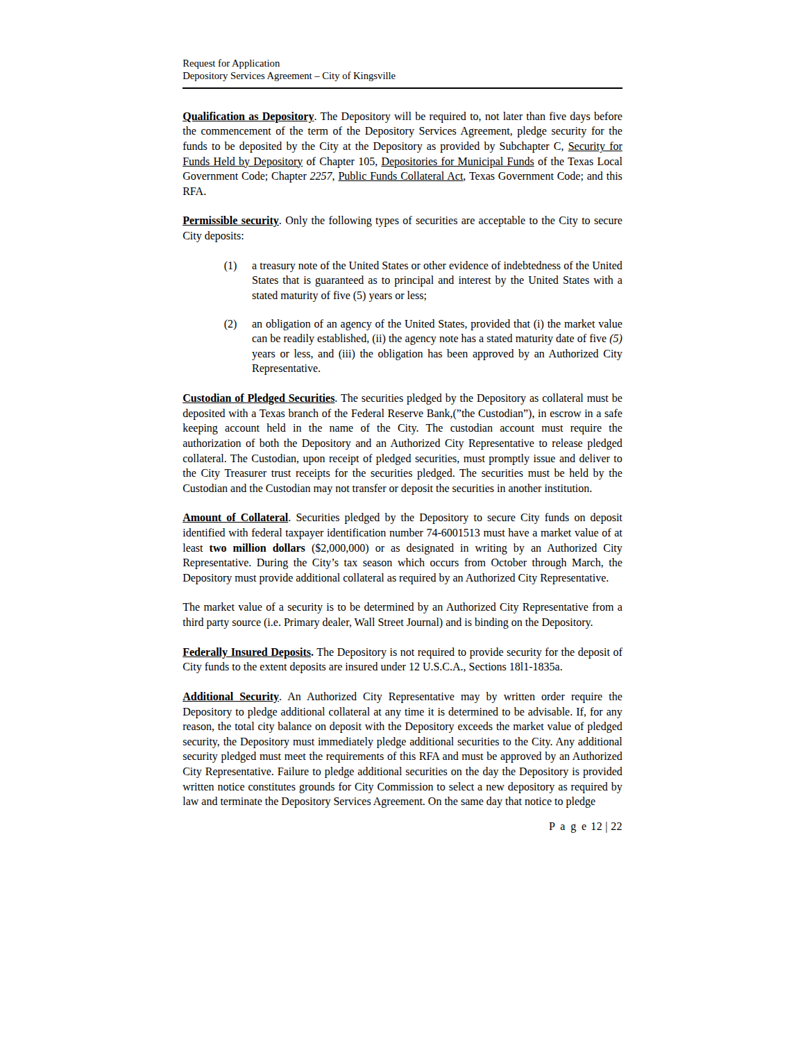Request for Application Depository Services Agreement – City of Kingsville
Qualification as Depository. The Depository will be required to, not later than five days before the commencement of the term of the Depository Services Agreement, pledge security for the funds to be deposited by the City at the Depository as provided by Subchapter C, Security for Funds Held by Depository of Chapter 105, Depositories for Municipal Funds of the Texas Local Government Code; Chapter 2257, Public Funds Collateral Act, Texas Government Code; and this RFA.
Permissible security. Only the following types of securities are acceptable to the City to secure City deposits:
(1) a treasury note of the United States or other evidence of indebtedness of the United States that is guaranteed as to principal and interest by the United States with a stated maturity of five (5) years or less;
(2) an obligation of an agency of the United States, provided that (i) the market value can be readily established, (ii) the agency note has a stated maturity date of five (5) years or less, and (iii) the obligation has been approved by an Authorized City Representative.
Custodian of Pledged Securities. The securities pledged by the Depository as collateral must be deposited with a Texas branch of the Federal Reserve Bank,(”the Custodian”), in escrow in a safe keeping account held in the name of the City. The custodian account must require the authorization of both the Depository and an Authorized City Representative to release pledged collateral. The Custodian, upon receipt of pledged securities, must promptly issue and deliver to the City Treasurer trust receipts for the securities pledged. The securities must be held by the Custodian and the Custodian may not transfer or deposit the securities in another institution.
Amount of Collateral. Securities pledged by the Depository to secure City funds on deposit identified with federal taxpayer identification number 74-6001513 must have a market value of at least two million dollars ($2,000,000) or as designated in writing by an Authorized City Representative. During the City’s tax season which occurs from October through March, the Depository must provide additional collateral as required by an Authorized City Representative.
The market value of a security is to be determined by an Authorized City Representative from a third party source (i.e. Primary dealer, Wall Street Journal) and is binding on the Depository.
Federally Insured Deposits. The Depository is not required to provide security for the deposit of City funds to the extent deposits are insured under 12 U.S.C.A., Sections 18l1-1835a.
Additional Security. An Authorized City Representative may by written order require the Depository to pledge additional collateral at any time it is determined to be advisable. If, for any reason, the total city balance on deposit with the Depository exceeds the market value of pledged security, the Depository must immediately pledge additional securities to the City. Any additional security pledged must meet the requirements of this RFA and must be approved by an Authorized City Representative. Failure to pledge additional securities on the day the Depository is provided written notice constitutes grounds for City Commission to select a new depository as required by law and terminate the Depository Services Agreement. On the same day that notice to pledge
P a g e 12 | 22